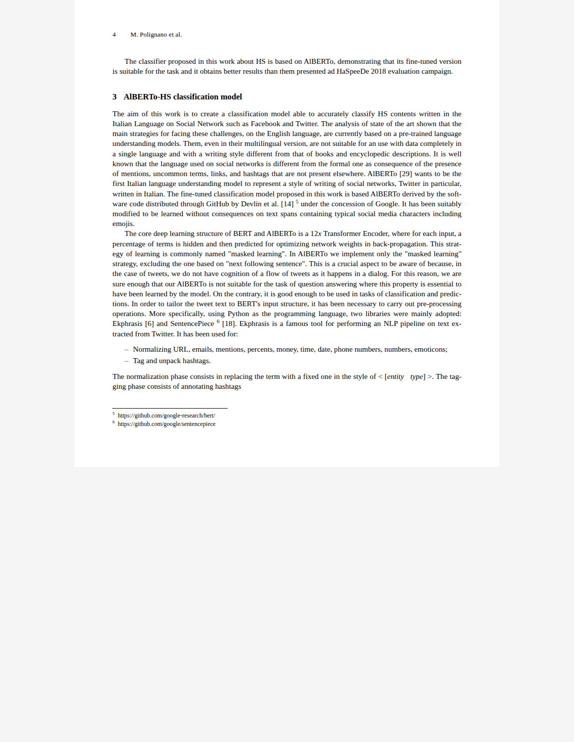4 M. Polignano et al.
The classifier proposed in this work about HS is based on AlBERTo, demonstrating that its fine-tuned version is suitable for the task and it obtains better results than them presented ad HaSpeeDe 2018 evaluation campaign.
3 AlBERTo-HS classification model
The aim of this work is to create a classification model able to accurately classify HS contents written in the Italian Language on Social Network such as Facebook and Twitter. The analysis of state of the art shown that the main strategies for facing these challenges, on the English language, are currently based on a pre-trained language understanding models. Them, even in their multilingual version, are not suitable for an use with data completely in a single language and with a writing style different from that of books and encyclopedic descriptions. It is well known that the language used on social networks is different from the formal one as consequence of the presence of mentions, uncommon terms, links, and hashtags that are not present elsewhere. AlBERTo [29] wants to be the first Italian language understanding model to represent a style of writing of social networks, Twitter in particular, written in Italian. The fine-tuned classification model proposed in this work is based AlBERTo derived by the software code distributed through GitHub by Devlin et al. [14] 5 under the concession of Google. It has been suitably modified to be learned without consequences on text spans containing typical social media characters including emojis.
The core deep learning structure of BERT and AlBERTo is a 12x Transformer Encoder, where for each input, a percentage of terms is hidden and then predicted for optimizing network weights in back-propagation. This strategy of learning is commonly named "masked learning". In AlBERTo we implement only the "masked learning" strategy, excluding the one based on "next following sentence". This is a crucial aspect to be aware of because, in the case of tweets, we do not have cognition of a flow of tweets as it happens in a dialog. For this reason, we are sure enough that our AlBERTo is not suitable for the task of question answering where this property is essential to have been learned by the model. On the contrary, it is good enough to be used in tasks of classification and predictions. In order to tailor the tweet text to BERT's input structure, it has been necessary to carry out pre-processing operations. More specifically, using Python as the programming language, two libraries were mainly adopted: Ekphrasis [6] and SentencePiece 6 [18]. Ekphrasis is a famous tool for performing an NLP pipeline on text extracted from Twitter. It has been used for:
Normalizing URL, emails, mentions, percents, money, time, date, phone numbers, numbers, emoticons;
Tag and unpack hashtags.
The normalization phase consists in replacing the term with a fixed one in the style of < [entity type] >. The tagging phase consists of annotating hashtags
5 https://github.com/google-research/bert/
6 https://github.com/google/sentencepiece